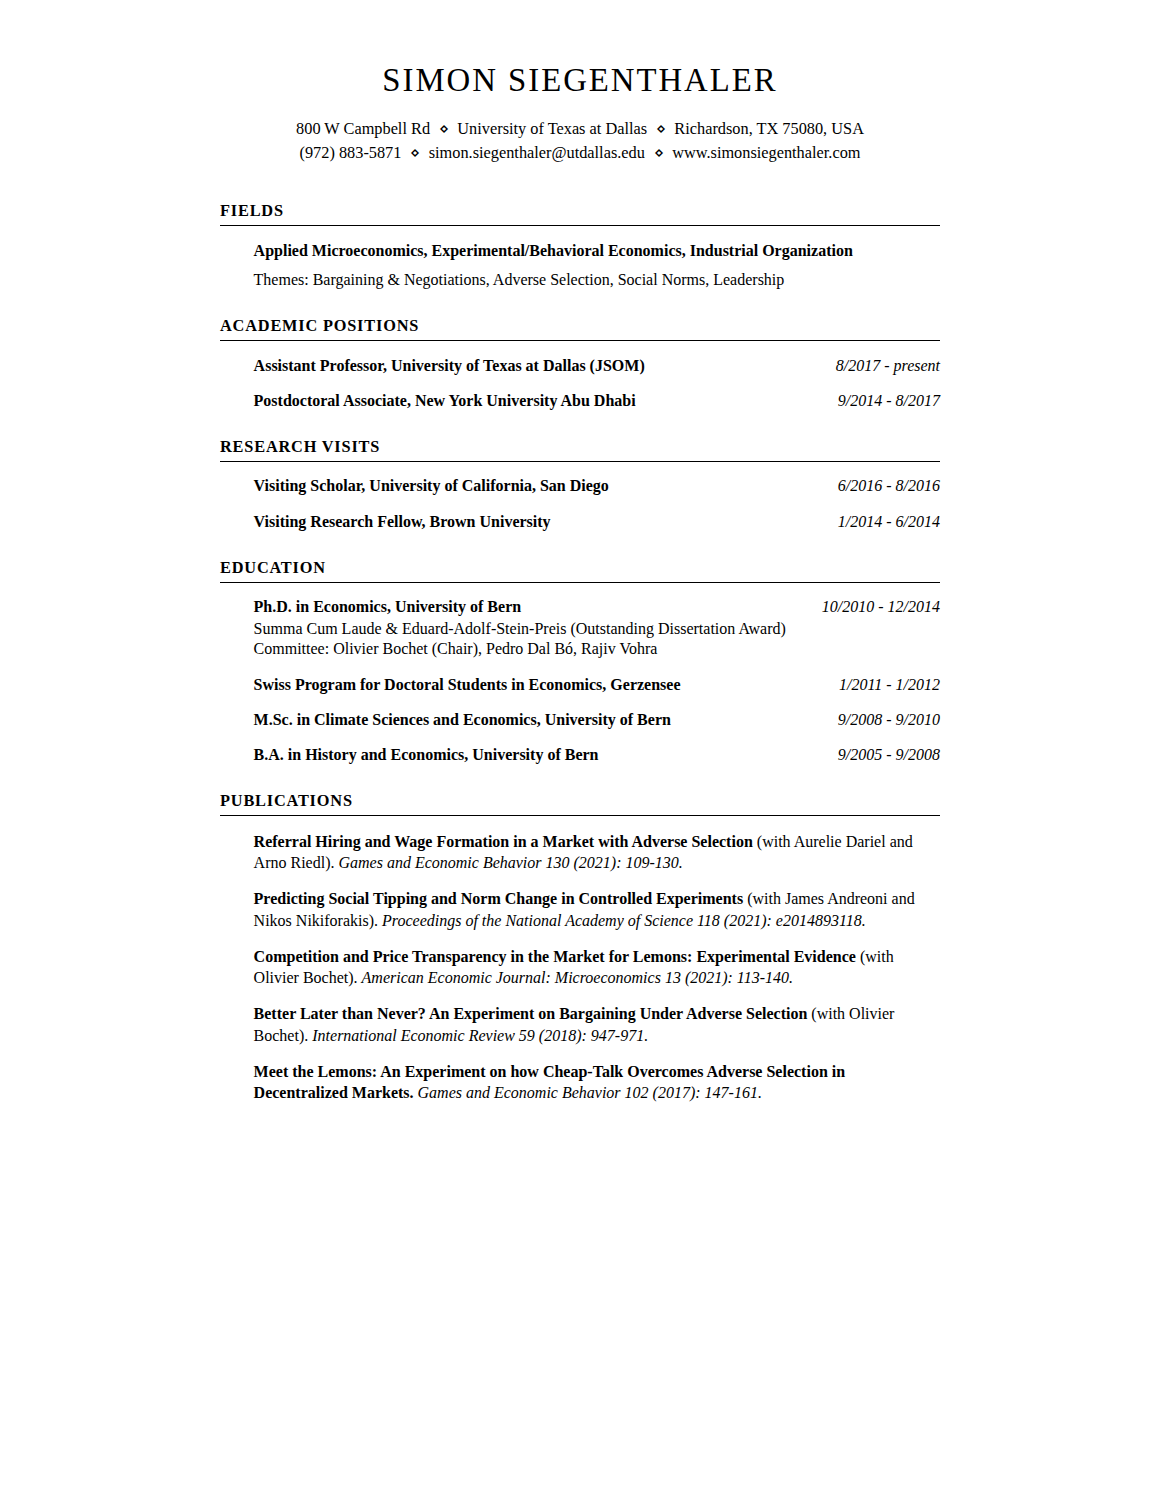SIMON SIEGENTHALER
800 W Campbell Rd ⋄ University of Texas at Dallas ⋄ Richardson, TX 75080, USA
(972) 883-5871 ⋄ simon.siegenthaler@utdallas.edu ⋄ www.simonsiegenthaler.com
FIELDS
Applied Microeconomics, Experimental/Behavioral Economics, Industrial Organization
Themes: Bargaining & Negotiations, Adverse Selection, Social Norms, Leadership
ACADEMIC POSITIONS
Assistant Professor, University of Texas at Dallas (JSOM)
8/2017 - present
Postdoctoral Associate, New York University Abu Dhabi
9/2014 - 8/2017
RESEARCH VISITS
Visiting Scholar, University of California, San Diego
6/2016 - 8/2016
Visiting Research Fellow, Brown University
1/2014 - 6/2014
EDUCATION
Ph.D. in Economics, University of Bern
10/2010 - 12/2014
Summa Cum Laude & Eduard-Adolf-Stein-Preis (Outstanding Dissertation Award)
Committee: Olivier Bochet (Chair), Pedro Dal Bó, Rajiv Vohra
Swiss Program for Doctoral Students in Economics, Gerzensee
1/2011 - 1/2012
M.Sc. in Climate Sciences and Economics, University of Bern
9/2008 - 9/2010
B.A. in History and Economics, University of Bern
9/2005 - 9/2008
PUBLICATIONS
Referral Hiring and Wage Formation in a Market with Adverse Selection (with Aurelie Dariel and Arno Riedl). Games and Economic Behavior 130 (2021): 109-130.
Predicting Social Tipping and Norm Change in Controlled Experiments (with James Andreoni and Nikos Nikiforakis). Proceedings of the National Academy of Science 118 (2021): e2014893118.
Competition and Price Transparency in the Market for Lemons: Experimental Evidence (with Olivier Bochet). American Economic Journal: Microeconomics 13 (2021): 113-140.
Better Later than Never? An Experiment on Bargaining Under Adverse Selection (with Olivier Bochet). International Economic Review 59 (2018): 947-971.
Meet the Lemons: An Experiment on how Cheap-Talk Overcomes Adverse Selection in Decentralized Markets. Games and Economic Behavior 102 (2017): 147-161.